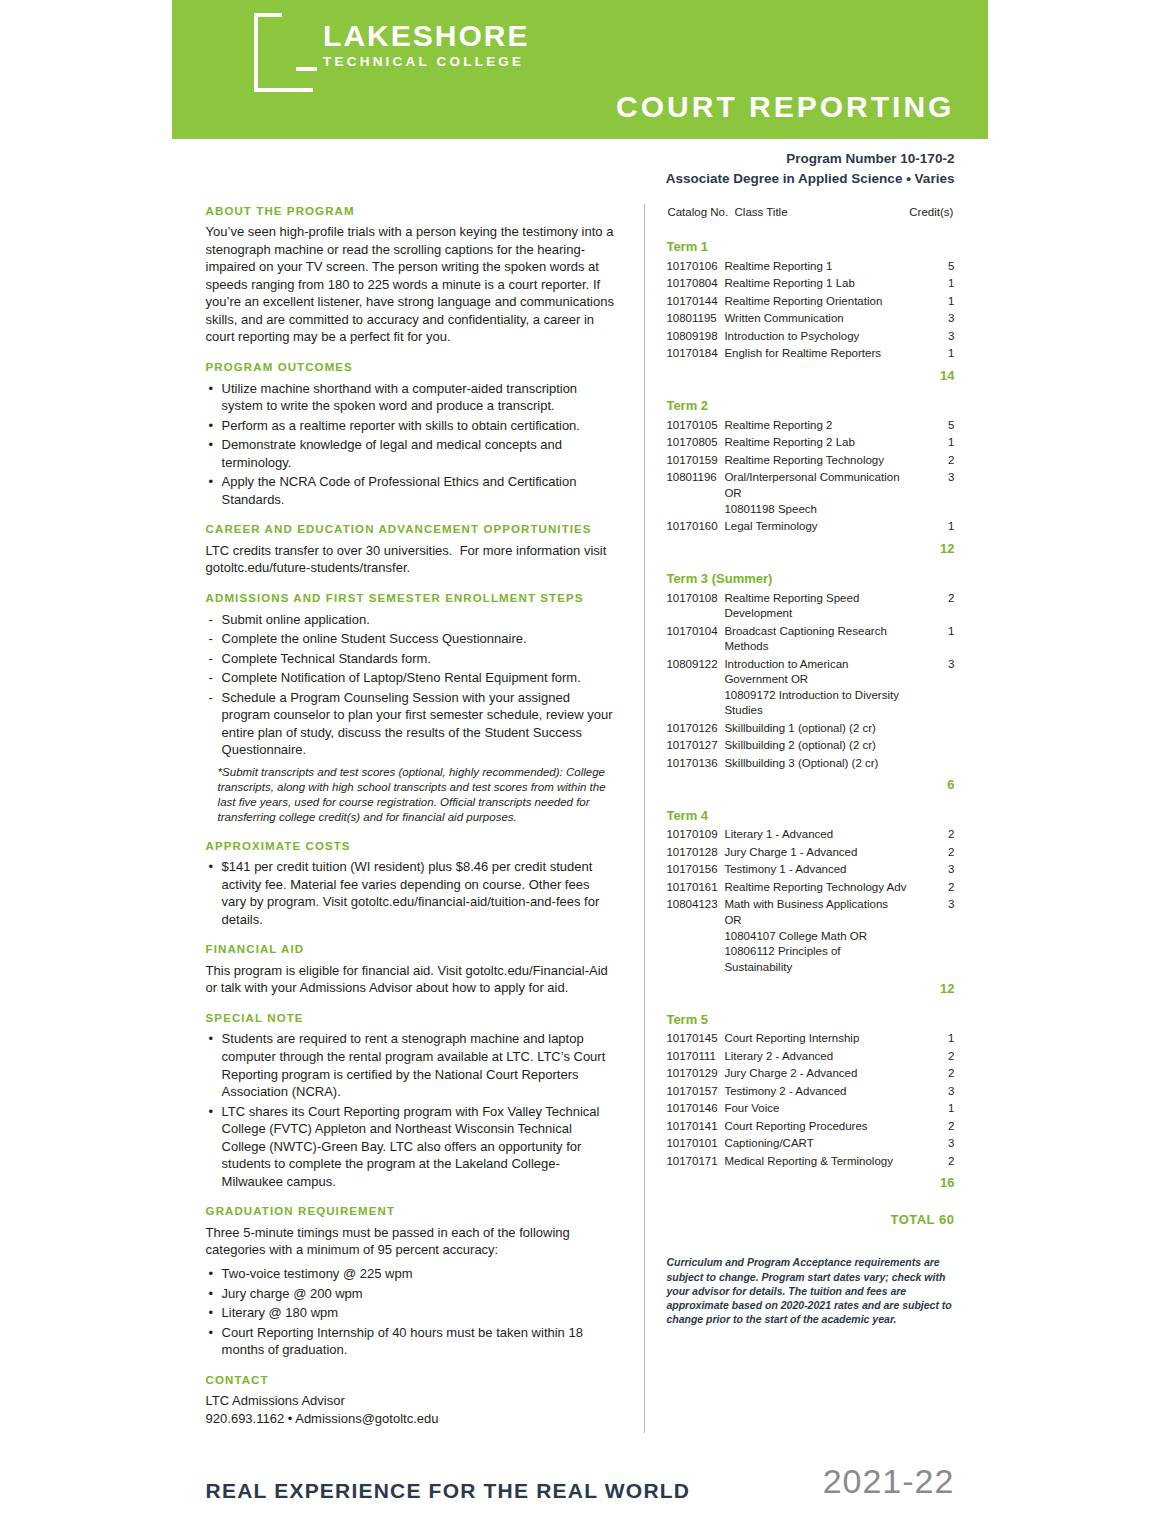LAKESHORE
TECHNICAL COLLEGE
Court Reporting
Program Number 10-170-2
Associate Degree in Applied Science • Varies
About the Program
You’ve seen high-profile trials with a person keying the testimony into a stenograph machine or read the scrolling captions for the hearing-impaired on your TV screen. The person writing the spoken words at speeds ranging from 180 to 225 words a minute is a court reporter. If you’re an excellent listener, have strong language and communications skills, and are committed to accuracy and confidentiality, a career in court reporting may be a perfect fit for you.
Program Outcomes
Utilize machine shorthand with a computer-aided transcription system to write the spoken word and produce a transcript.
Perform as a realtime reporter with skills to obtain certification.
Demonstrate knowledge of legal and medical concepts and terminology.
Apply the NCRA Code of Professional Ethics and Certification Standards.
Career and Education Advancement Opportunities
LTC credits transfer to over 30 universities. For more information visit gotoltc.edu/future-students/transfer.
Admissions and First Semester Enrollment Steps
Submit online application.
Complete the online Student Success Questionnaire.
Complete Technical Standards form.
Complete Notification of Laptop/Steno Rental Equipment form.
Schedule a Program Counseling Session with your assigned program counselor to plan your first semester schedule, review your entire plan of study, discuss the results of the Student Success Questionnaire.
*Submit transcripts and test scores (optional, highly recommended): College transcripts, along with high school transcripts and test scores from within the last five years, used for course registration. Official transcripts needed for transferring college credit(s) and for financial aid purposes.
Approximate Costs
$141 per credit tuition (WI resident) plus $8.46 per credit student activity fee. Material fee varies depending on course. Other fees vary by program. Visit gotoltc.edu/financial-aid/tuition-and-fees for details.
Financial Aid
This program is eligible for financial aid. Visit gotoltc.edu/Financial-Aid or talk with your Admissions Advisor about how to apply for aid.
Special Note
Students are required to rent a stenograph machine and laptop computer through the rental program available at LTC. LTC’s Court Reporting program is certified by the National Court Reporters Association (NCRA).
LTC shares its Court Reporting program with Fox Valley Technical College (FVTC) Appleton and Northeast Wisconsin Technical College (NWTC)-Green Bay. LTC also offers an opportunity for students to complete the program at the Lakeland College-Milwaukee campus.
Graduation Requirement
Three 5-minute timings must be passed in each of the following categories with a minimum of 95 percent accuracy:
Two-voice testimony @ 225 wpm
Jury charge @ 200 wpm
Literary @ 180 wpm
Court Reporting Internship of 40 hours must be taken within 18 months of graduation.
Contact
LTC Admissions Advisor
920.693.1162 • Admissions@gotoltc.edu
| Catalog No. Class Title | Credit(s) |
| --- | --- |
| Term 1 |
| 10170106 | Realtime Reporting 1 | 5 |
| 10170804 | Realtime Reporting 1 Lab | 1 |
| 10170144 | Realtime Reporting Orientation | 1 |
| 10801195 | Written Communication | 3 |
| 10809198 | Introduction to Psychology | 3 |
| 10170184 | English for Realtime Reporters | 1 |
| 14 |
| Term 2 |
| 10170105 | Realtime Reporting 2 | 5 |
| 10170805 | Realtime Reporting 2 Lab | 1 |
| 10170159 | Realtime Reporting Technology | 2 |
| 10801196 | Oral/Interpersonal Communication OR 10801198 Speech | 3 |
| 10170160 | Legal Terminology | 1 |
| 12 |
| Term 3 (Summer) |
| 10170108 | Realtime Reporting Speed Development | 2 |
| 10170104 | Broadcast Captioning Research Methods | 1 |
| 10809122 | Introduction to American Government OR 10809172 Introduction to Diversity Studies | 3 |
| 10170126 | Skillbuilding 1 (optional) (2 cr) | |
| 10170127 | Skillbuilding 2 (optional) (2 cr) | |
| 10170136 | Skillbuilding 3 (Optional) (2 cr) | |
| 6 |
| Term 4 |
| 10170109 | Literary 1 - Advanced | 2 |
| 10170128 | Jury Charge 1 - Advanced | 2 |
| 10170156 | Testimony 1 - Advanced | 3 |
| 10170161 | Realtime Reporting Technology Adv | 2 |
| 10804123 | Math with Business Applications OR 10804107 College Math OR 10806112 Principles of Sustainability | 3 |
| 12 |
| Term 5 |
| 10170145 | Court Reporting Internship | 1 |
| 10170111 | Literary 2 - Advanced | 2 |
| 10170129 | Jury Charge 2 - Advanced | 2 |
| 10170157 | Testimony 2 - Advanced | 3 |
| 10170146 | Four Voice | 1 |
| 10170141 | Court Reporting Procedures | 2 |
| 10170101 | Captioning/CART | 3 |
| 10170171 | Medical Reporting & Terminology | 2 |
| 16 |
| TOTAL 60 |
Curriculum and Program Acceptance requirements are subject to change. Program start dates vary; check with your advisor for details. The tuition and fees are approximate based on 2020-2021 rates and are subject to change prior to the start of the academic year.
Real Experience for the Real World
2021-22